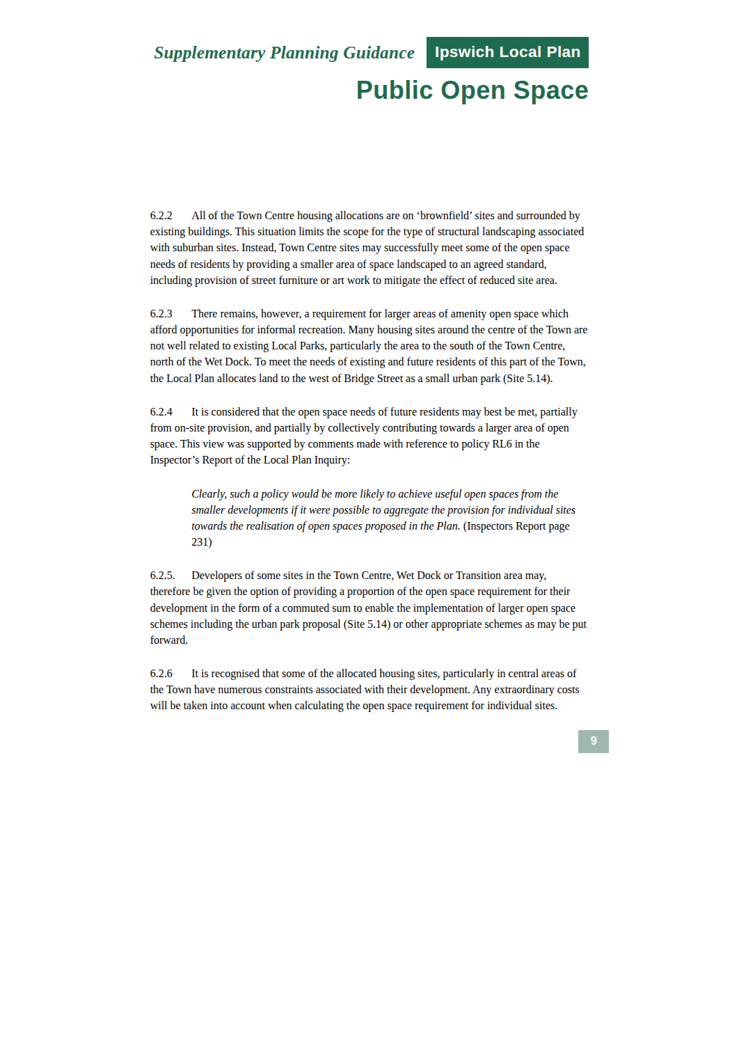Supplementary Planning Guidance Ipswich Local Plan
Public Open Space
6.2.2 All of the Town Centre housing allocations are on ‘brownfield’ sites and surrounded by existing buildings. This situation limits the scope for the type of structural landscaping associated with suburban sites. Instead, Town Centre sites may successfully meet some of the open space needs of residents by providing a smaller area of space landscaped to an agreed standard, including provision of street furniture or art work to mitigate the effect of reduced site area.
6.2.3 There remains, however, a requirement for larger areas of amenity open space which afford opportunities for informal recreation. Many housing sites around the centre of the Town are not well related to existing Local Parks, particularly the area to the south of the Town Centre, north of the Wet Dock. To meet the needs of existing and future residents of this part of the Town, the Local Plan allocates land to the west of Bridge Street as a small urban park (Site 5.14).
6.2.4 It is considered that the open space needs of future residents may best be met, partially from on-site provision, and partially by collectively contributing towards a larger area of open space. This view was supported by comments made with reference to policy RL6 in the Inspector’s Report of the Local Plan Inquiry:
Clearly, such a policy would be more likely to achieve useful open spaces from the smaller developments if it were possible to aggregate the provision for individual sites towards the realisation of open spaces proposed in the Plan. (Inspectors Report page 231)
6.2.5. Developers of some sites in the Town Centre, Wet Dock or Transition area may, therefore be given the option of providing a proportion of the open space requirement for their development in the form of a commuted sum to enable the implementation of larger open space schemes including the urban park proposal (Site 5.14) or other appropriate schemes as may be put forward.
6.2.6 It is recognised that some of the allocated housing sites, particularly in central areas of the Town have numerous constraints associated with their development. Any extraordinary costs will be taken into account when calculating the open space requirement for individual sites.
9